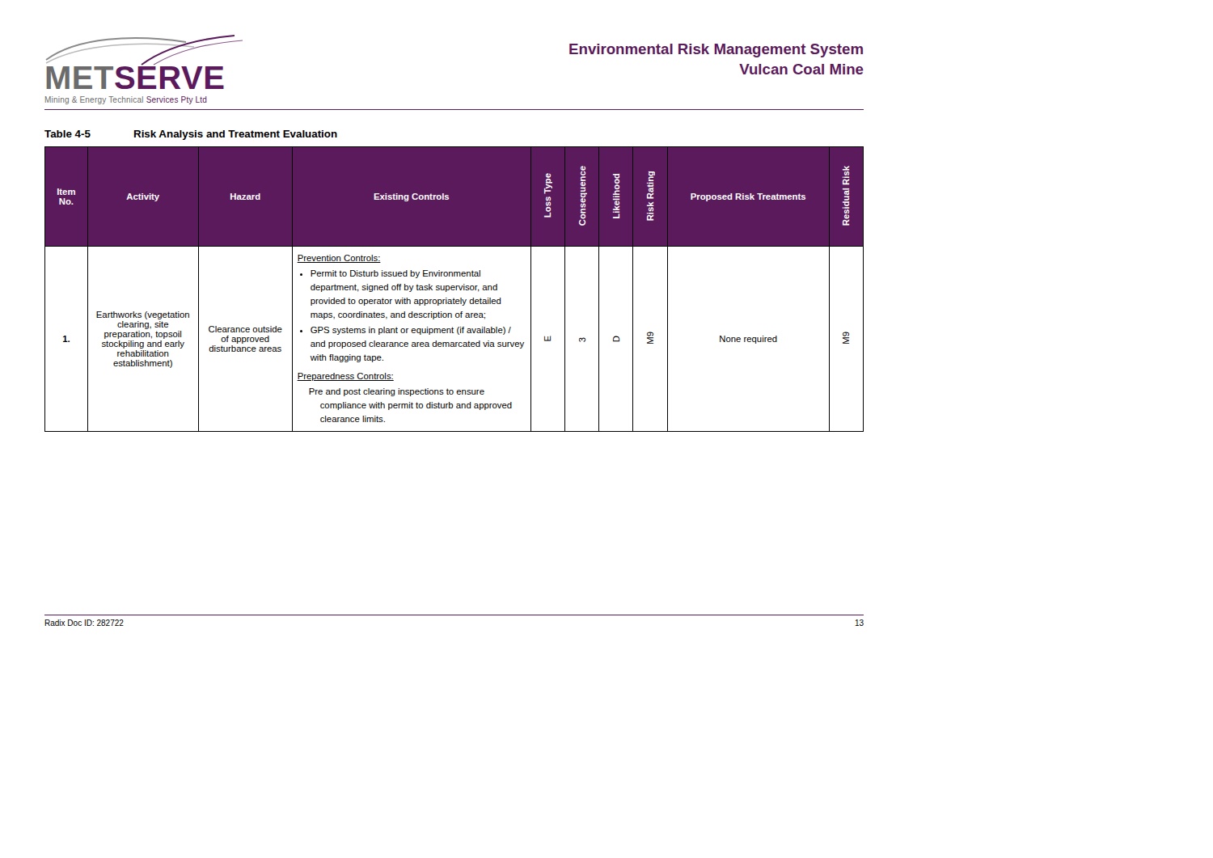MET SERVE
Mining & Energy Technical Services Pty Ltd
Environmental Risk Management System
Vulcan Coal Mine
Table 4-5 Risk Analysis and Treatment Evaluation
| Item No. | Activity | Hazard | Existing Controls | Loss Type | Consequence | Likelihood | Risk Rating | Proposed Risk Treatments | Residual Risk |
| --- | --- | --- | --- | --- | --- | --- | --- | --- | --- |
| 1. | Earthworks (vegetation clearing, site preparation, topsoil stockpiling and early rehabilitation establishment) | Clearance outside of approved disturbance areas | Prevention Controls: Permit to Disturb issued by Environmental department, signed off by task supervisor, and provided to operator with appropriately detailed maps, coordinates, and description of area; GPS systems in plant or equipment (if available) / and proposed clearance area demarcated via survey with flagging tape. Preparedness Controls: Pre and post clearing inspections to ensure compliance with permit to disturb and approved clearance limits. | E | 3 | D | M9 | None required | M9 |
Radix Doc ID: 282722
13